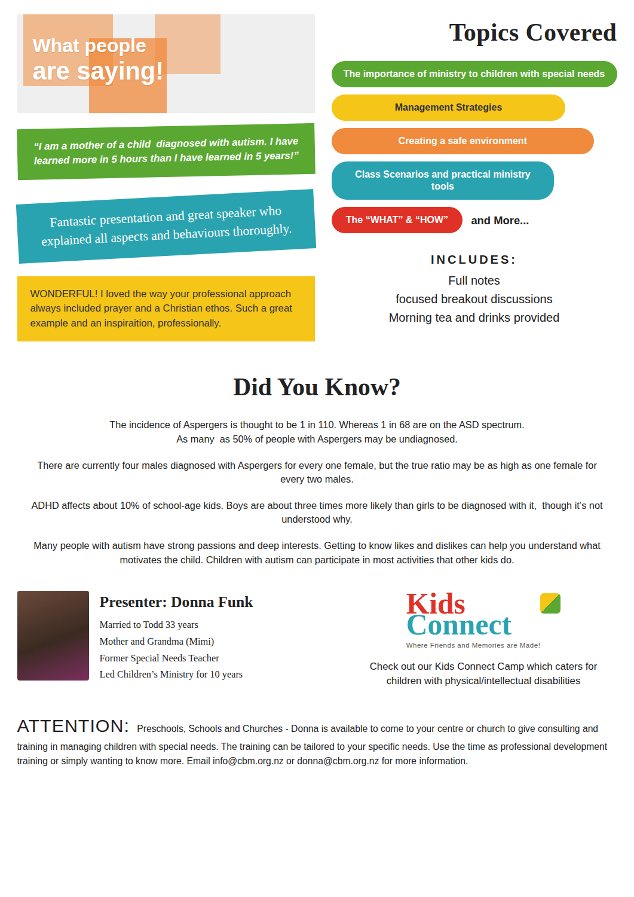What people are saying!
“I am a mother of a child diagnosed with autism. I have learned more in 5 hours than I have learned in 5 years!”
Fantastic presentation and great speaker who explained all aspects and behaviours thoroughly.
WONDERFUL! I loved the way your professional approach always included prayer and a Christian ethos. Such a great example and an inspiraition, professionally.
Topics Covered
The importance of ministry to children with special needs
Management Strategies
Creating a safe environment
Class Scenarios and practical ministry tools
The “WHAT” & “HOW”
and More...
INCLUDES:
Full notes
focused breakout discussions
Morning tea and drinks provided
Did You Know?
The incidence of Aspergers is thought to be 1 in 110. Whereas 1 in 68 are on the ASD spectrum.
As many as 50% of people with Aspergers may be undiagnosed.
There are currently four males diagnosed with Aspergers for every one female, but the true ratio may be as high as one female for every two males.
ADHD affects about 10% of school-age kids. Boys are about three times more likely than girls to be diagnosed with it, though it’s not understood why.
Many people with autism have strong passions and deep interests. Getting to know likes and dislikes can help you understand what motivates the child. Children with autism can participate in most activities that other kids do.
Presenter: Donna Funk
Married to Todd 33 years
Mother and Grandma (Mimi)
Former Special Needs Teacher
Led Children’s Ministry for 10 years
Kids Connect Where Friends and Memories are Made!
Check out our Kids Connect Camp which caters for children with physical/intellectual disabilities
ATTENTION: Preschools, Schools and Churches - Donna is available to come to your centre or church to give consulting and training in managing children with special needs. The training can be tailored to your specific needs. Use the time as professional development training or simply wanting to know more. Email info@cbm.org.nz or donna@cbm.org.nz for more information.